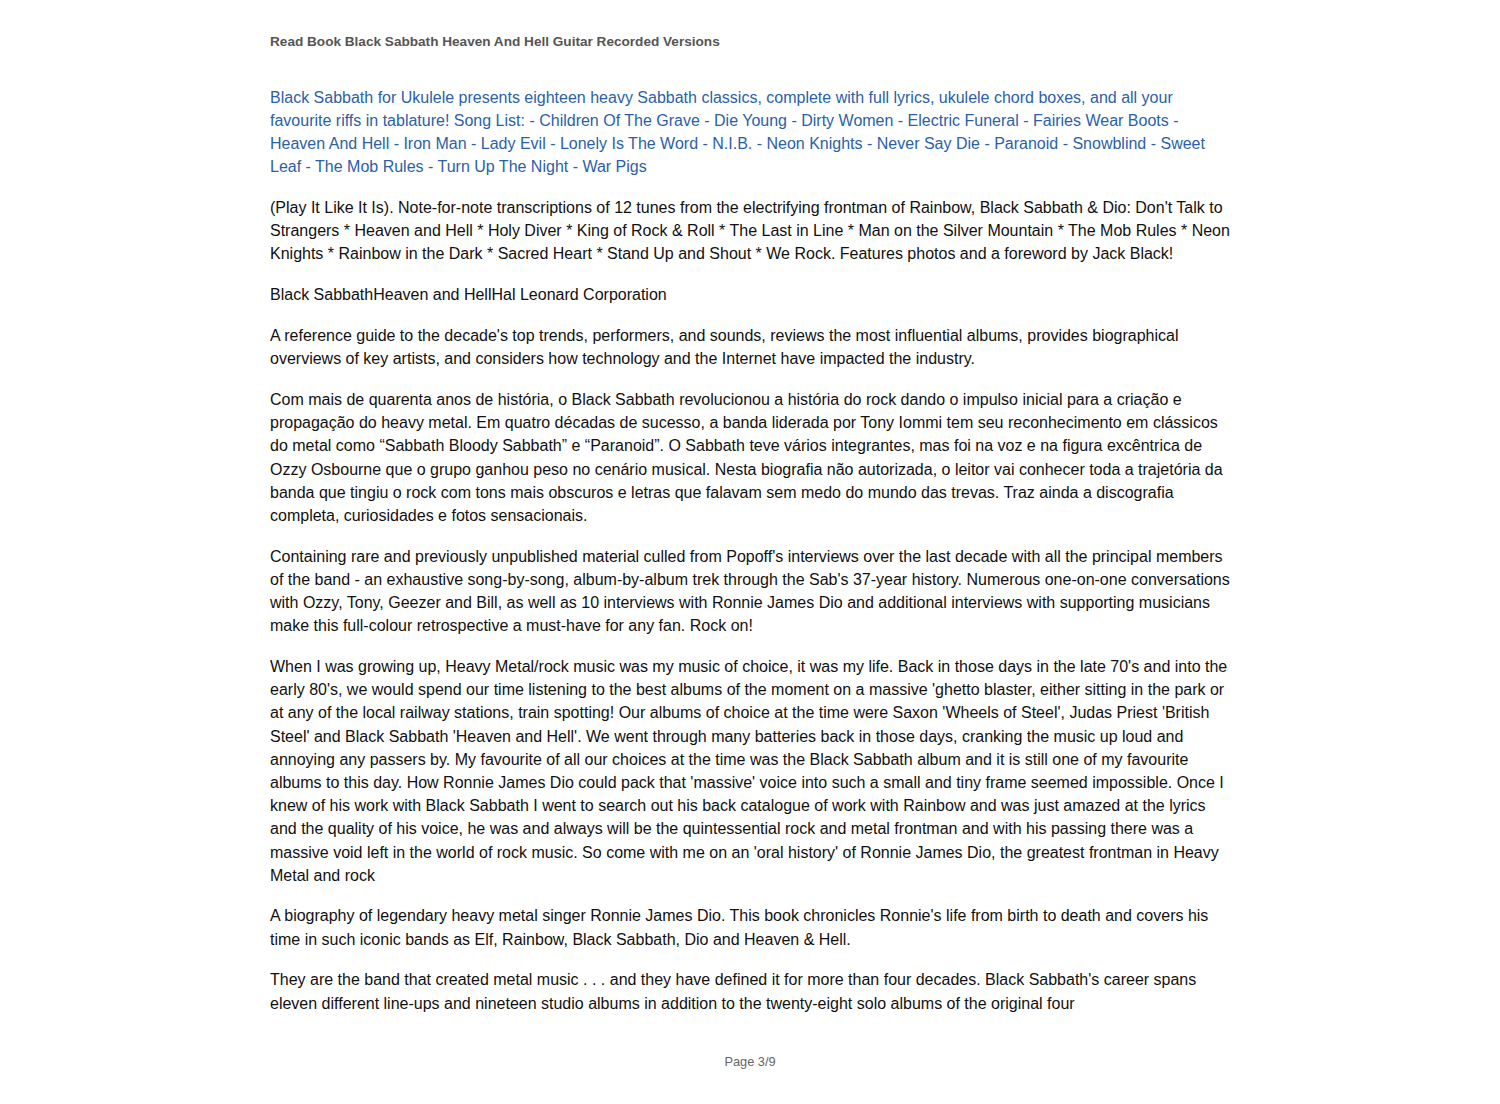Read Book Black Sabbath Heaven And Hell Guitar Recorded Versions
Black Sabbath for Ukulele presents eighteen heavy Sabbath classics, complete with full lyrics, ukulele chord boxes, and all your favourite riffs in tablature! Song List: - Children Of The Grave - Die Young - Dirty Women - Electric Funeral - Fairies Wear Boots - Heaven And Hell - Iron Man - Lady Evil - Lonely Is The Word - N.I.B. - Neon Knights - Never Say Die - Paranoid - Snowblind - Sweet Leaf - The Mob Rules - Turn Up The Night - War Pigs
(Play It Like It Is). Note-for-note transcriptions of 12 tunes from the electrifying frontman of Rainbow, Black Sabbath & Dio: Don't Talk to Strangers * Heaven and Hell * Holy Diver * King of Rock & Roll * The Last in Line * Man on the Silver Mountain * The Mob Rules * Neon Knights * Rainbow in the Dark * Sacred Heart * Stand Up and Shout * We Rock. Features photos and a foreword by Jack Black!
Black SabbathHeaven and HellHal Leonard Corporation
A reference guide to the decade's top trends, performers, and sounds, reviews the most influential albums, provides biographical overviews of key artists, and considers how technology and the Internet have impacted the industry.
Com mais de quarenta anos de história, o Black Sabbath revolucionou a história do rock dando o impulso inicial para a criação e propagação do heavy metal. Em quatro décadas de sucesso, a banda liderada por Tony Iommi tem seu reconhecimento em clássicos do metal como “Sabbath Bloody Sabbath” e “Paranoid”. O Sabbath teve vários integrantes, mas foi na voz e na figura excêntrica de Ozzy Osbourne que o grupo ganhou peso no cenário musical. Nesta biografia não autorizada, o leitor vai conhecer toda a trajetória da banda que tingiu o rock com tons mais obscuros e letras que falavam sem medo do mundo das trevas. Traz ainda a discografia completa, curiosidades e fotos sensacionais.
Containing rare and previously unpublished material culled from Popoff's interviews over the last decade with all the principal members of the band - an exhaustive song-by-song, album-by-album trek through the Sab's 37-year history. Numerous one-on-one conversations with Ozzy, Tony, Geezer and Bill, as well as 10 interviews with Ronnie James Dio and additional interviews with supporting musicians make this full-colour retrospective a must-have for any fan. Rock on!
When I was growing up, Heavy Metal/rock music was my music of choice, it was my life. Back in those days in the late 70's and into the early 80's, we would spend our time listening to the best albums of the moment on a massive 'ghetto blaster, either sitting in the park or at any of the local railway stations, train spotting! Our albums of choice at the time were Saxon 'Wheels of Steel', Judas Priest 'British Steel' and Black Sabbath 'Heaven and Hell'. We went through many batteries back in those days, cranking the music up loud and annoying any passers by. My favourite of all our choices at the time was the Black Sabbath album and it is still one of my favourite albums to this day. How Ronnie James Dio could pack that 'massive' voice into such a small and tiny frame seemed impossible. Once I knew of his work with Black Sabbath I went to search out his back catalogue of work with Rainbow and was just amazed at the lyrics and the quality of his voice, he was and always will be the quintessential rock and metal frontman and with his passing there was a massive void left in the world of rock music. So come with me on an 'oral history' of Ronnie James Dio, the greatest frontman in Heavy Metal and rock
A biography of legendary heavy metal singer Ronnie James Dio. This book chronicles Ronnie's life from birth to death and covers his time in such iconic bands as Elf, Rainbow, Black Sabbath, Dio and Heaven & Hell.
They are the band that created metal music . . . and they have defined it for more than four decades. Black Sabbath's career spans eleven different line-ups and nineteen studio albums in addition to the twenty-eight solo albums of the original four
Page 3/9